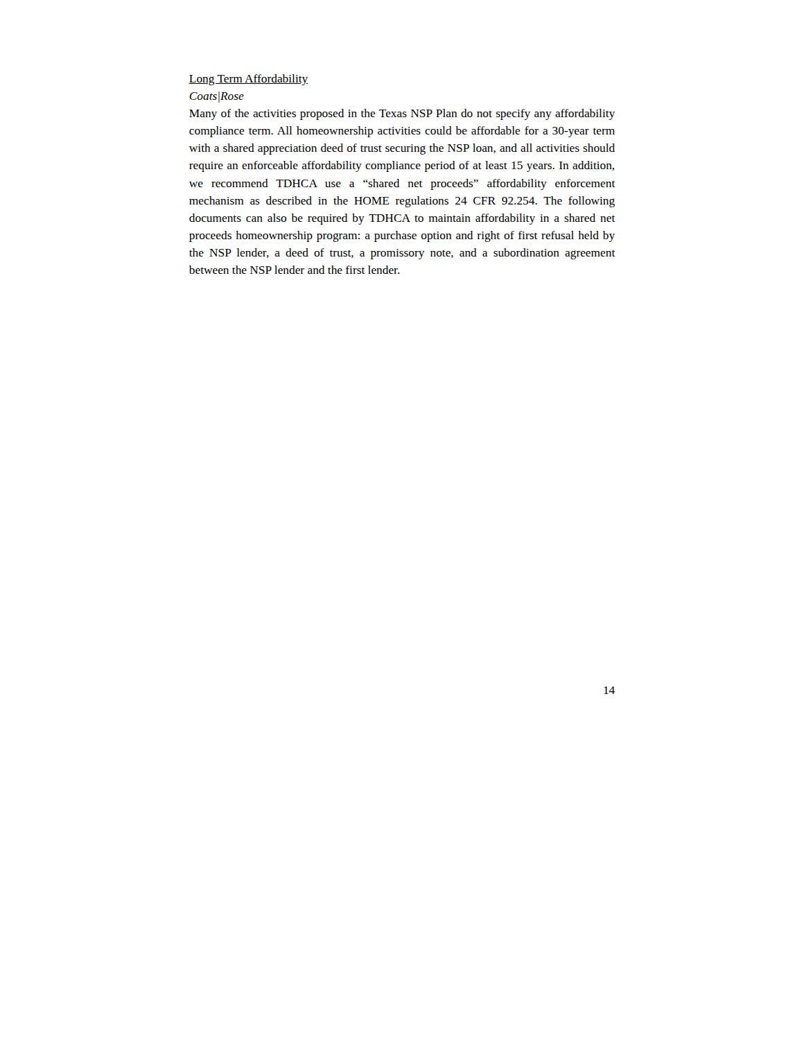Long Term Affordability
Coats|Rose
Many of the activities proposed in the Texas NSP Plan do not specify any affordability compliance term. All homeownership activities could be affordable for a 30-year term with a shared appreciation deed of trust securing the NSP loan, and all activities should require an enforceable affordability compliance period of at least 15 years. In addition, we recommend TDHCA use a “shared net proceeds” affordability enforcement mechanism as described in the HOME regulations 24 CFR 92.254. The following documents can also be required by TDHCA to maintain affordability in a shared net proceeds homeownership program: a purchase option and right of first refusal held by the NSP lender, a deed of trust, a promissory note, and a subordination agreement between the NSP lender and the first lender.
14